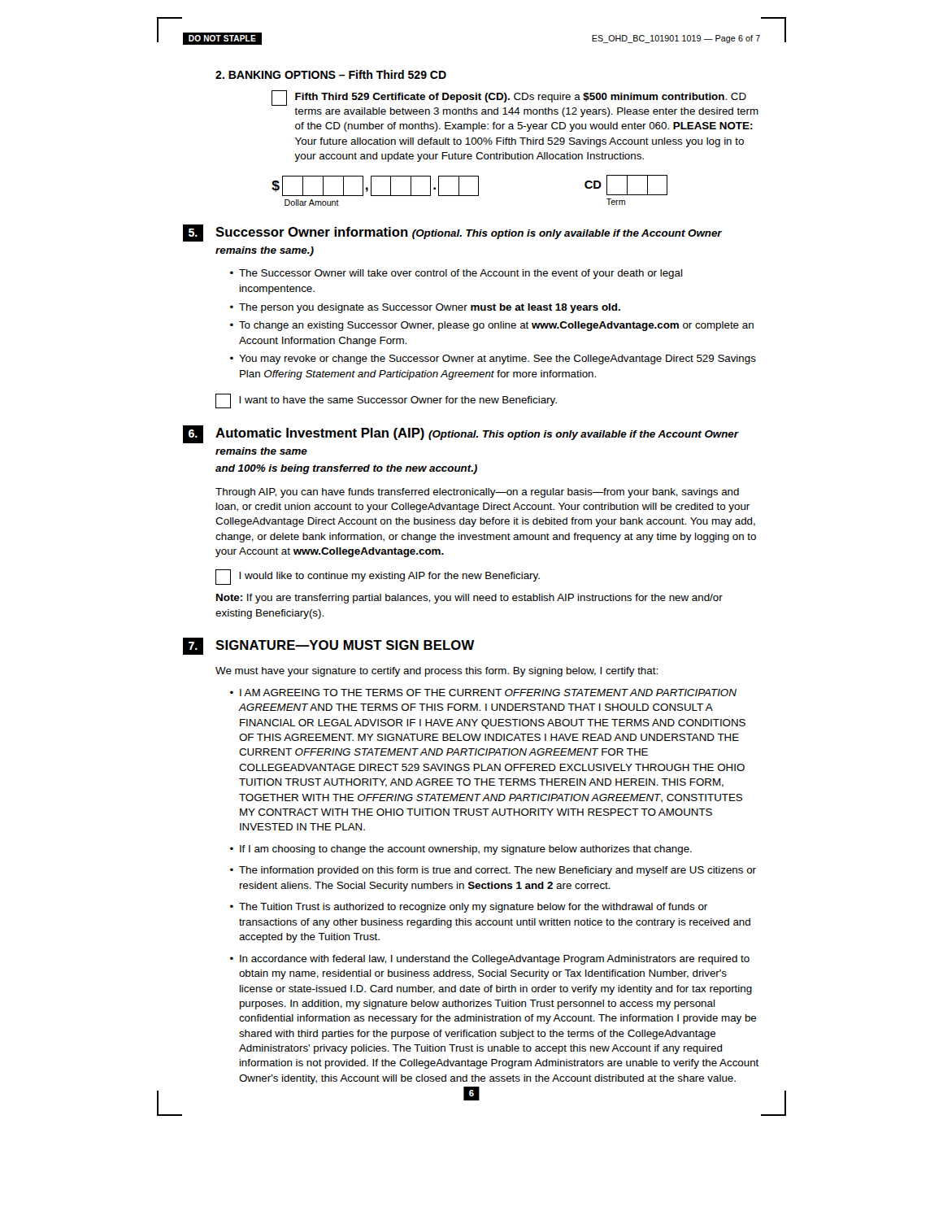DO NOT STAPLE
ES_OHD_BC_101901 1019 — Page 6 of 7
2. BANKING OPTIONS – Fifth Third 529 CD
Fifth Third 529 Certificate of Deposit (CD). CDs require a $500 minimum contribution. CD terms are available between 3 months and 144 months (12 years). Please enter the desired term of the CD (number of months). Example: for a 5-year CD you would enter 060. PLEASE NOTE: Your future allocation will default to 100% Fifth Third 529 Savings Account unless you log in to your account and update your Future Contribution Allocation Instructions.
$ , .
Dollar Amount
CD
Term
5.
Successor Owner information (Optional. This option is only available if the Account Owner remains the same.)
The Successor Owner will take over control of the Account in the event of your death or legal incompentence.
The person you designate as Successor Owner must be at least 18 years old.
To change an existing Successor Owner, please go online at www.CollegeAdvantage.com or complete an Account Information Change Form.
You may revoke or change the Successor Owner at anytime. See the CollegeAdvantage Direct 529 Savings Plan Offering Statement and Participation Agreement for more information.
I want to have the same Successor Owner for the new Beneficiary.
6.
Automatic Investment Plan (AIP) (Optional. This option is only available if the Account Owner remains the same
and 100% is being transferred to the new account.)
Through AIP, you can have funds transferred electronically—on a regular basis—from your bank, savings and loan, or credit union account to your CollegeAdvantage Direct Account. Your contribution will be credited to your CollegeAdvantage Direct Account on the business day before it is debited from your bank account. You may add, change, or delete bank information, or change the investment amount and frequency at any time by logging on to your Account at www.CollegeAdvantage.com.
I would like to continue my existing AIP for the new Beneficiary.
Note: If you are transferring partial balances, you will need to establish AIP instructions for the new and/or existing Beneficiary(s).
7.
SIGNATURE—YOU MUST SIGN BELOW
We must have your signature to certify and process this form. By signing below, I certify that:
I am agreeing to the terms of the current Offering Statement and Participation Agreement and the terms of this form. I understand that I should consult a financial or legal advisor if I have any questions about the terms and conditions of this agreement. My signature below indicates I have read and understand the current Offering Statement and Participation Agreement for the CollegeAdvantage Direct 529 Savings Plan offered exclusively through the Ohio Tuition Trust Authority, and agree to the terms therein and herein. This form, together with the Offering Statement and Participation Agreement, constitutes my contract with the Ohio Tuition Trust Authority with respect to amounts invested in the plan.
If I am choosing to change the account ownership, my signature below authorizes that change.
The information provided on this form is true and correct. The new Beneficiary and myself are US citizens or resident aliens. The Social Security numbers in Sections 1 and 2 are correct.
The Tuition Trust is authorized to recognize only my signature below for the withdrawal of funds or transactions of any other business regarding this account until written notice to the contrary is received and accepted by the Tuition Trust.
In accordance with federal law, I understand the CollegeAdvantage Program Administrators are required to obtain my name, residential or business address, Social Security or Tax Identification Number, driver's license or state-issued I.D. Card number, and date of birth in order to verify my identity and for tax reporting purposes. In addition, my signature below authorizes Tuition Trust personnel to access my personal confidential information as necessary for the administration of my Account. The information I provide may be shared with third parties for the purpose of verification subject to the terms of the CollegeAdvantage Administrators' privacy policies. The Tuition Trust is unable to accept this new Account if any required information is not provided. If the CollegeAdvantage Program Administrators are unable to verify the Account Owner's identity, this Account will be closed and the assets in the Account distributed at the share value.
6